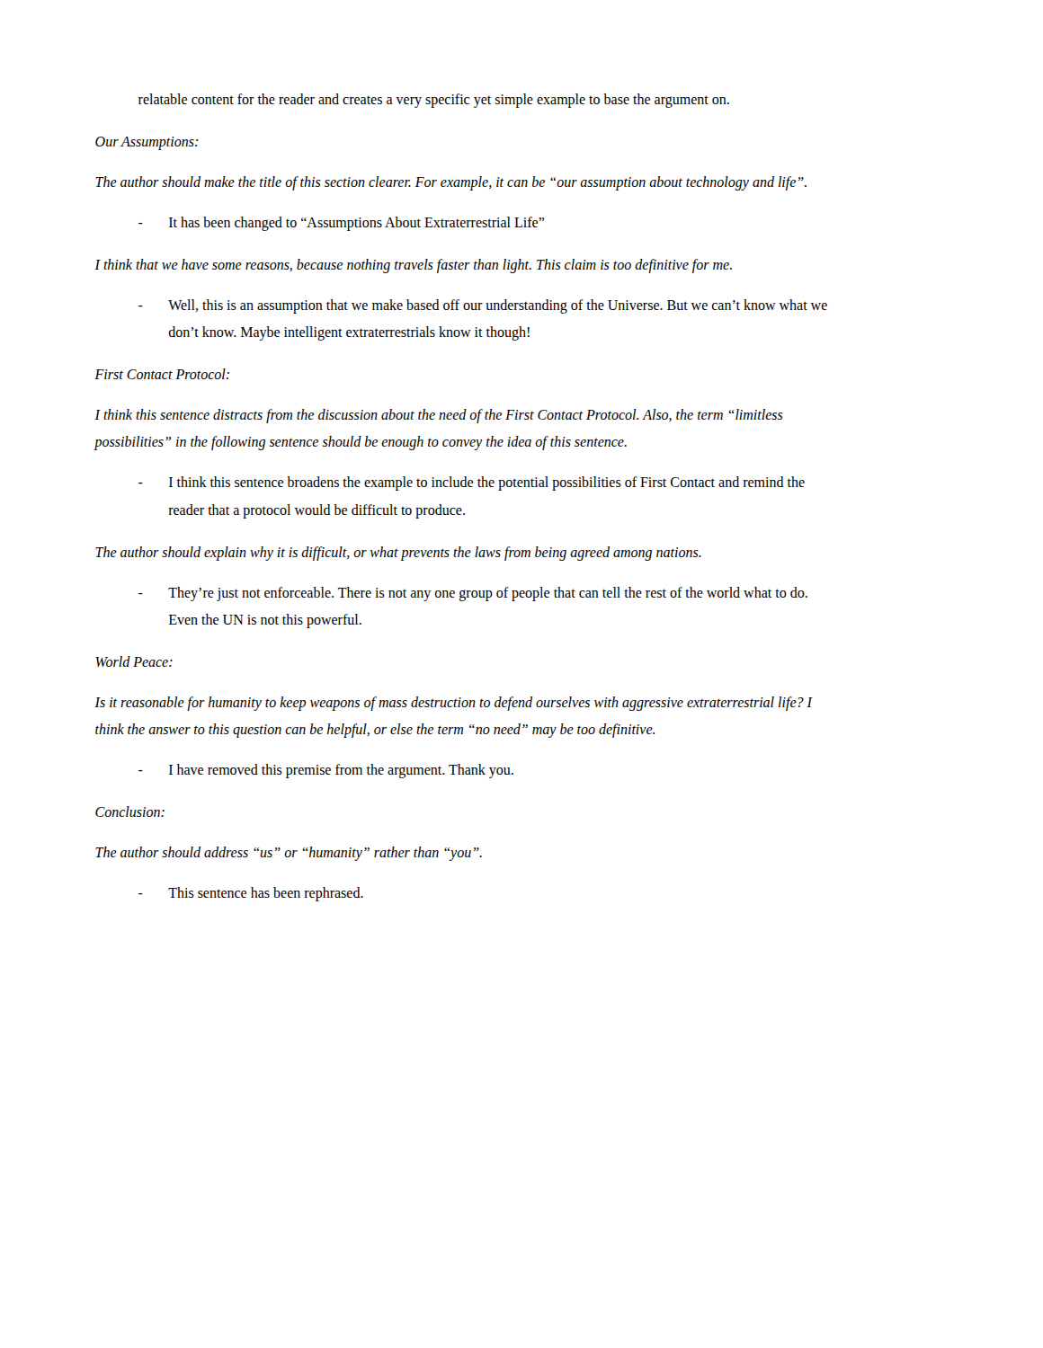relatable content for the reader and creates a very specific yet simple example to base the argument on.
Our Assumptions:
The author should make the title of this section clearer. For example, it can be “our assumption about technology and life”.
It has been changed to “Assumptions About Extraterrestrial Life”
I think that we have some reasons, because nothing travels faster than light. This claim is too definitive for me.
Well, this is an assumption that we make based off our understanding of the Universe. But we can’t know what we don’t know. Maybe intelligent extraterrestrials know it though!
First Contact Protocol:
I think this sentence distracts from the discussion about the need of the First Contact Protocol. Also, the term “limitless possibilities” in the following sentence should be enough to convey the idea of this sentence.
I think this sentence broadens the example to include the potential possibilities of First Contact and remind the reader that a protocol would be difficult to produce.
The author should explain why it is difficult, or what prevents the laws from being agreed among nations.
They’re just not enforceable. There is not any one group of people that can tell the rest of the world what to do. Even the UN is not this powerful.
World Peace:
Is it reasonable for humanity to keep weapons of mass destruction to defend ourselves with aggressive extraterrestrial life? I think the answer to this question can be helpful, or else the term “no need” may be too definitive.
I have removed this premise from the argument. Thank you.
Conclusion:
The author should address “us” or “humanity” rather than “you”.
This sentence has been rephrased.